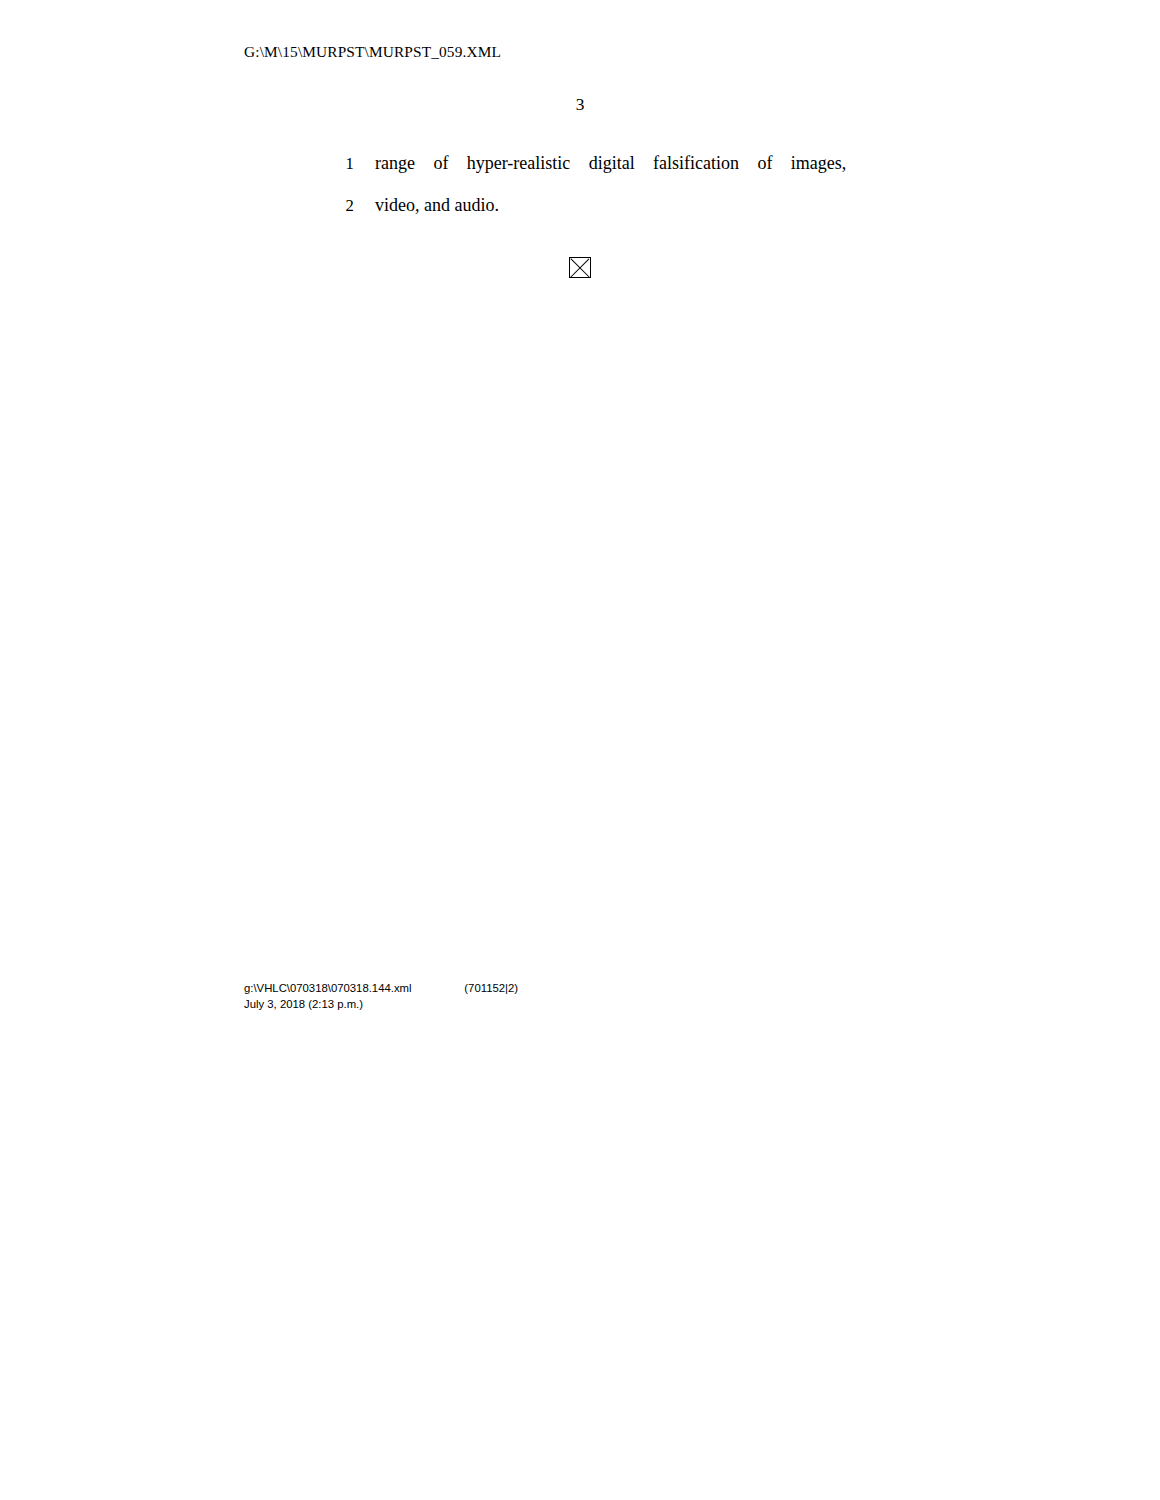G:\M\15\MURPST\MURPST_059.XML
3
1
range of hyper-realistic digital falsification of images,
2
video, and audio.
g:\VHLC\070318\070318.144.xml(701152|2)
July 3, 2018 (2:13 p.m.)